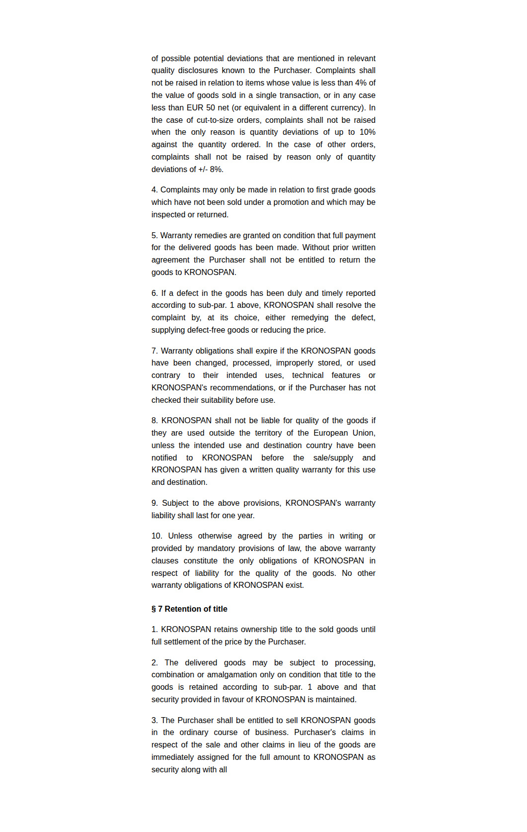of possible potential deviations that are mentioned in relevant quality disclosures known to the Purchaser. Complaints shall not be raised in relation to items whose value is less than 4% of the value of goods sold in a single transaction, or in any case less than EUR 50 net (or equivalent in a different currency). In the case of cut-to-size orders, complaints shall not be raised when the only reason is quantity deviations of up to 10% against the quantity ordered. In the case of other orders, complaints shall not be raised by reason only of quantity deviations of +/- 8%.
4. Complaints may only be made in relation to first grade goods which have not been sold under a promotion and which may be inspected or returned.
5. Warranty remedies are granted on condition that full payment for the delivered goods has been made. Without prior written agreement the Purchaser shall not be entitled to return the goods to KRONOSPAN.
6. If a defect in the goods has been duly and timely reported according to sub-par. 1 above, KRONOSPAN shall resolve the complaint by, at its choice, either remedying the defect, supplying defect-free goods or reducing the price.
7. Warranty obligations shall expire if the KRONOSPAN goods have been changed, processed, improperly stored, or used contrary to their intended uses, technical features or KRONOSPAN's recommendations, or if the Purchaser has not checked their suitability before use.
8. KRONOSPAN shall not be liable for quality of the goods if they are used outside the territory of the European Union, unless the intended use and destination country have been notified to KRONOSPAN before the sale/supply and KRONOSPAN has given a written quality warranty for this use and destination.
9. Subject to the above provisions, KRONOSPAN's warranty liability shall last for one year.
10. Unless otherwise agreed by the parties in writing or provided by mandatory provisions of law, the above warranty clauses constitute the only obligations of KRONOSPAN in respect of liability for the quality of the goods. No other warranty obligations of KRONOSPAN exist.
§ 7 Retention of title
1. KRONOSPAN retains ownership title to the sold goods until full settlement of the price by the Purchaser.
2. The delivered goods may be subject to processing, combination or amalgamation only on condition that title to the goods is retained according to sub-par. 1 above and that security provided in favour of KRONOSPAN is maintained.
3. The Purchaser shall be entitled to sell KRONOSPAN goods in the ordinary course of business. Purchaser's claims in respect of the sale and other claims in lieu of the goods are immediately assigned for the full amount to KRONOSPAN as security along with all